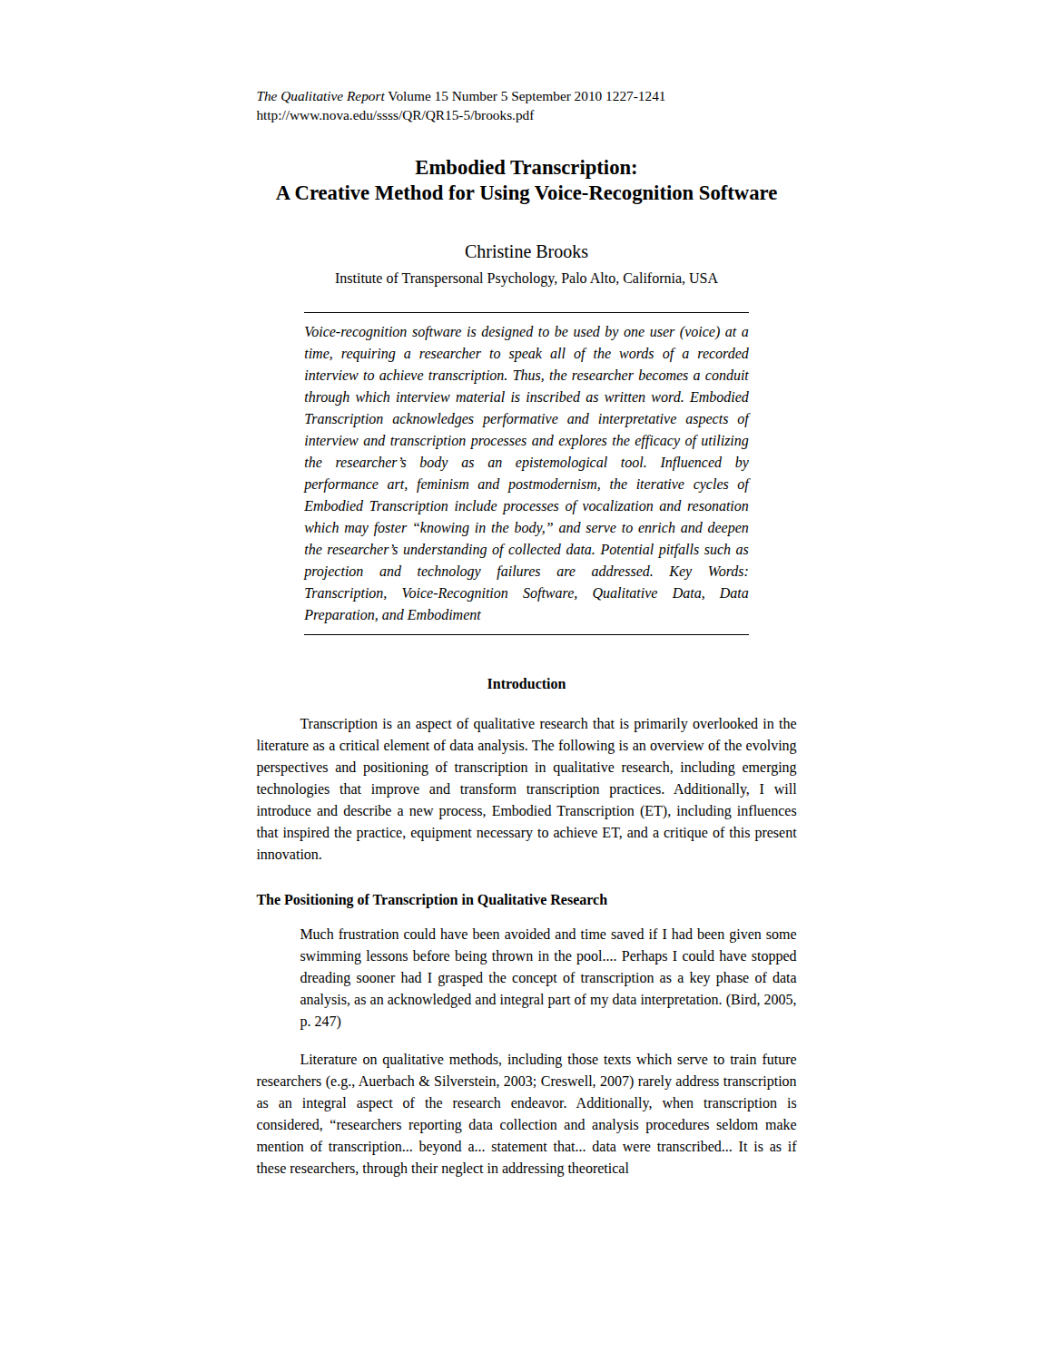The Qualitative Report Volume 15 Number 5 September 2010 1227-1241
http://www.nova.edu/ssss/QR/QR15-5/brooks.pdf
Embodied Transcription:
A Creative Method for Using Voice-Recognition Software
Christine Brooks
Institute of Transpersonal Psychology, Palo Alto, California, USA
Voice-recognition software is designed to be used by one user (voice) at a time, requiring a researcher to speak all of the words of a recorded interview to achieve transcription. Thus, the researcher becomes a conduit through which interview material is inscribed as written word. Embodied Transcription acknowledges performative and interpretative aspects of interview and transcription processes and explores the efficacy of utilizing the researcher’s body as an epistemological tool. Influenced by performance art, feminism and postmodernism, the iterative cycles of Embodied Transcription include processes of vocalization and resonation which may foster “knowing in the body,” and serve to enrich and deepen the researcher’s understanding of collected data. Potential pitfalls such as projection and technology failures are addressed. Key Words: Transcription, Voice-Recognition Software, Qualitative Data, Data Preparation, and Embodiment
Introduction
Transcription is an aspect of qualitative research that is primarily overlooked in the literature as a critical element of data analysis. The following is an overview of the evolving perspectives and positioning of transcription in qualitative research, including emerging technologies that improve and transform transcription practices. Additionally, I will introduce and describe a new process, Embodied Transcription (ET), including influences that inspired the practice, equipment necessary to achieve ET, and a critique of this present innovation.
The Positioning of Transcription in Qualitative Research
Much frustration could have been avoided and time saved if I had been given some swimming lessons before being thrown in the pool.... Perhaps I could have stopped dreading sooner had I grasped the concept of transcription as a key phase of data analysis, as an acknowledged and integral part of my data interpretation. (Bird, 2005, p. 247)
Literature on qualitative methods, including those texts which serve to train future researchers (e.g., Auerbach & Silverstein, 2003; Creswell, 2007) rarely address transcription as an integral aspect of the research endeavor. Additionally, when transcription is considered, “researchers reporting data collection and analysis procedures seldom make mention of transcription... beyond a... statement that... data were transcribed... It is as if these researchers, through their neglect in addressing theoretical